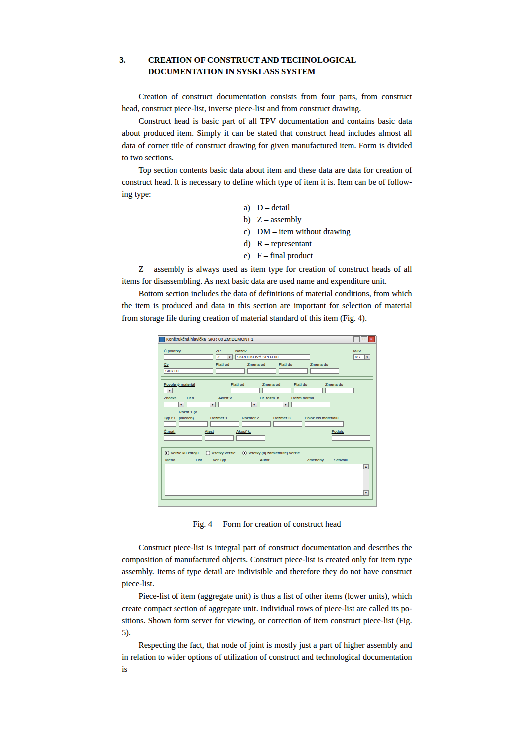3. CREATION OF CONSTRUCT AND TECHNOLOGICAL DOCUMENTATION IN SYSKLASS SYSTEM
Creation of construct documentation consists from four parts, from construct head, construct piece-list, inverse piece-list and from construct drawing.
Construct head is basic part of all TPV documentation and contains basic data about produced item. Simply it can be stated that construct head includes almost all data of corner title of construct drawing for given manufactured item. Form is divided to two sections.
Top section contents basic data about item and these data are data for creation of construct head. It is necessary to define which type of item it is. Item can be of following type:
a) D – detail
b) Z – assembly
c) DM – item without drawing
d) R – representant
e) F – final product
Z – assembly is always used as item type for creation of construct heads of all items for disassembling. As next basic data are used name and expenditure unit.
Bottom section includes the data of definitions of material conditions, from which the item is produced and data in this section are important for selection of material from storage file during creation of material standard of this item (Fig. 4).
Konštrukčná hlavička SKR 00 ZM:DEMONT 1
_
□
×
Č.položky
ZP
Z
▾
Názov
SKRUTKOVÝ SPOJ 00
MJV
KS
▾
Cv
SKR 00
Platí od
Zmena od
Platí do
Zmena do
Povolený materiál
▾
Platí od
Zmena od
Platí do
Zmena do
Značka
▾
Dr.n.
▾
Akosť v.
▾
Dr. rozm. n.
▾
Rozm.norma
Typ r.1
Rozm.1 (v palcoch)
Rozmer 1
Rozmer 2
Rozmer 3
Polož.čís.materiálu
Č.mat.
Atest
Akosť k.
Podpis
Verzie ku zdroju Všetky verzie Všetky (aj zamietnuté) verzie
Meno List Ver.Typ Autor Zmenený Schválil
▲
▼
Fig. 4 Form for creation of construct head
Construct piece-list is integral part of construct documentation and describes the composition of manufactured objects. Construct piece-list is created only for item type assembly. Items of type detail are indivisible and therefore they do not have construct piece-list.
Piece-list of item (aggregate unit) is thus a list of other items (lower units), which create compact section of aggregate unit. Individual rows of piece-list are called its positions. Shown form server for viewing, or correction of item construct piece-list (Fig. 5).
Respecting the fact, that node of joint is mostly just a part of higher assembly and in relation to wider options of utilization of construct and technological documentation is